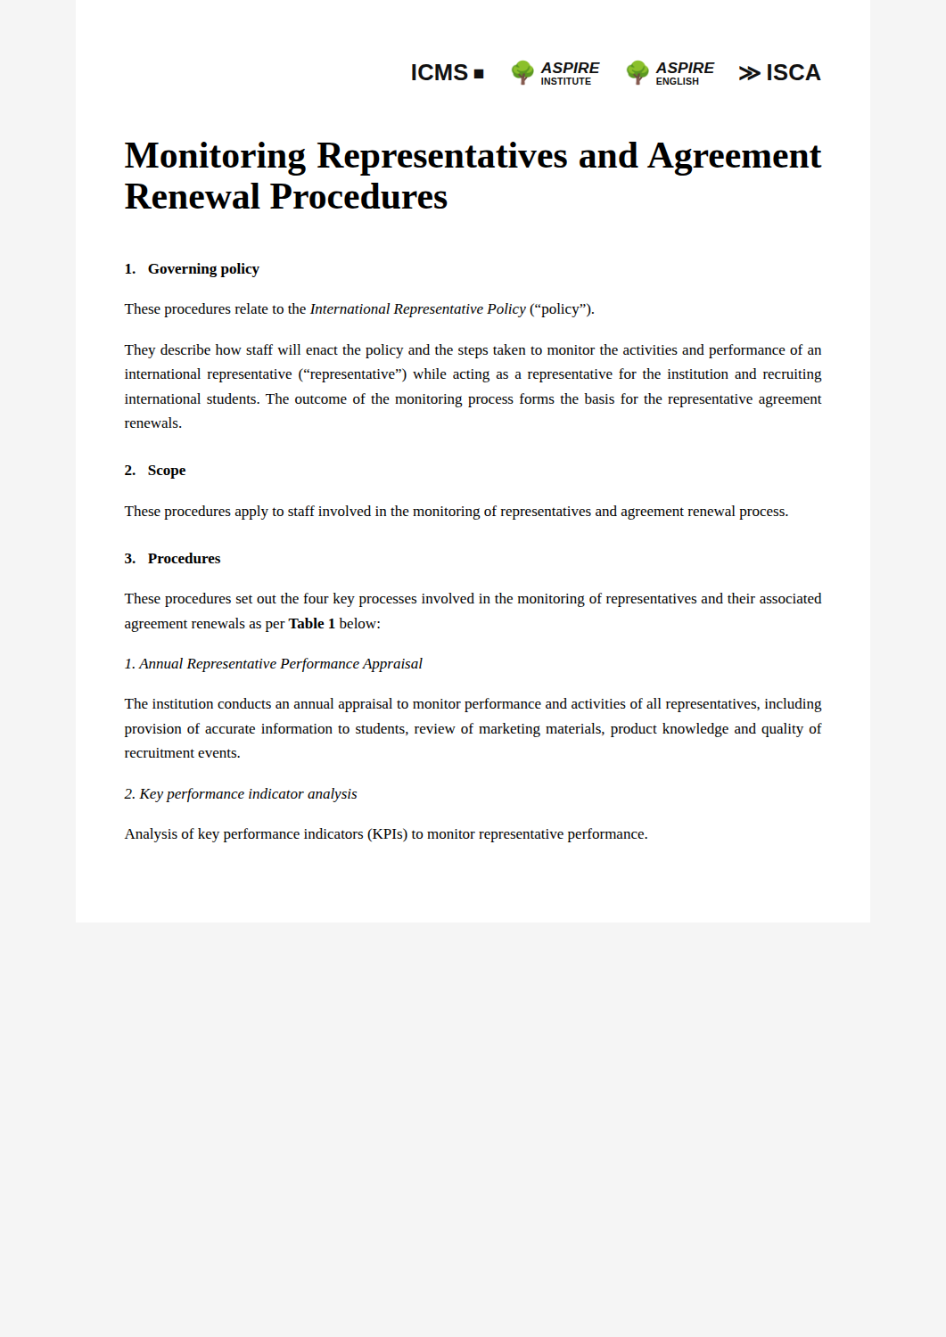ICMS■ 🌳ASPIRE INSTITUTE 🌳ASPIRE ENGLISH ≫ISCA
Monitoring Representatives and Agreement Renewal Procedures
1. Governing policy
These procedures relate to the International Representative Policy (“policy”).
They describe how staff will enact the policy and the steps taken to monitor the activities and performance of an international representative (“representative”) while acting as a representative for the institution and recruiting international students. The outcome of the monitoring process forms the basis for the representative agreement renewals.
2. Scope
These procedures apply to staff involved in the monitoring of representatives and agreement renewal process.
3. Procedures
These procedures set out the four key processes involved in the monitoring of representatives and their associated agreement renewals as per Table 1 below:
1. Annual Representative Performance Appraisal
The institution conducts an annual appraisal to monitor performance and activities of all representatives, including provision of accurate information to students, review of marketing materials, product knowledge and quality of recruitment events.
2. Key performance indicator analysis
Analysis of key performance indicators (KPIs) to monitor representative performance.